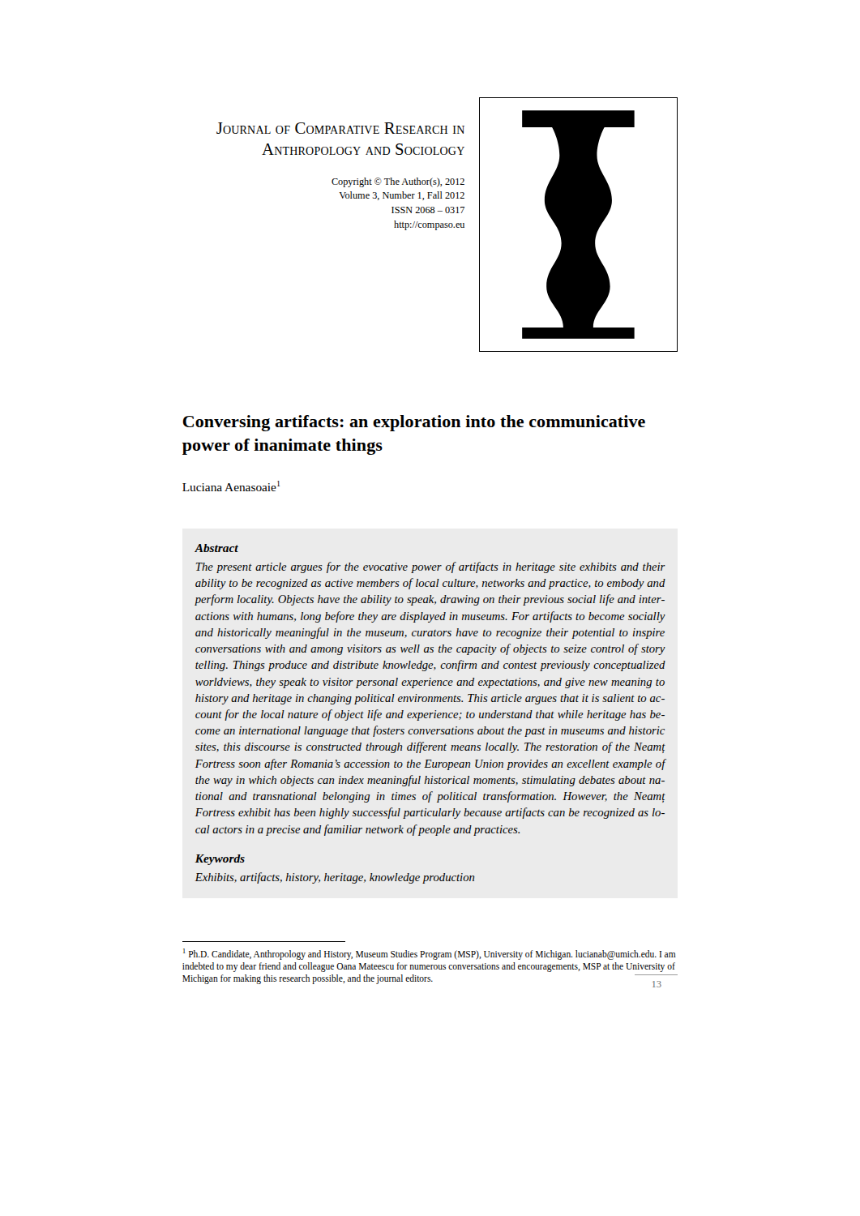Journal of Comparative Research in
Anthropology and Sociology
Copyright © The Author(s), 2012
Volume 3, Number 1, Fall 2012
ISSN 2068 – 0317
http://compaso.eu
Conversing artifacts: an exploration into the communicative power of inanimate things
Luciana Aenasoaie1
Abstract
The present article argues for the evocative power of artifacts in heritage site exhibits and their ability to be recognized as active members of local culture, networks and practice, to embody and perform locality. Objects have the ability to speak, drawing on their previous social life and interactions with humans, long before they are displayed in museums. For artifacts to become socially and historically meaningful in the museum, curators have to recognize their potential to inspire conversations with and among visitors as well as the capacity of objects to seize control of story telling. Things produce and distribute knowledge, confirm and contest previously conceptualized worldviews, they speak to visitor personal experience and expectations, and give new meaning to history and heritage in changing political environments. This article argues that it is salient to account for the local nature of object life and experience; to understand that while heritage has become an international language that fosters conversations about the past in museums and historic sites, this discourse is constructed through different means locally. The restoration of the Neamț Fortress soon after Romania’s accession to the European Union provides an excellent example of the way in which objects can index meaningful historical moments, stimulating debates about national and transnational belonging in times of political transformation. However, the Neamț Fortress exhibit has been highly successful particularly because artifacts can be recognized as local actors in a precise and familiar network of people and practices.
Keywords
Exhibits, artifacts, history, heritage, knowledge production
1 Ph.D. Candidate, Anthropology and History, Museum Studies Program (MSP), University of Michigan. lucianab@umich.edu. I am indebted to my dear friend and colleague Oana Mateescu for numerous conversations and encouragements, MSP at the University of Michigan for making this research possible, and the journal editors.
13